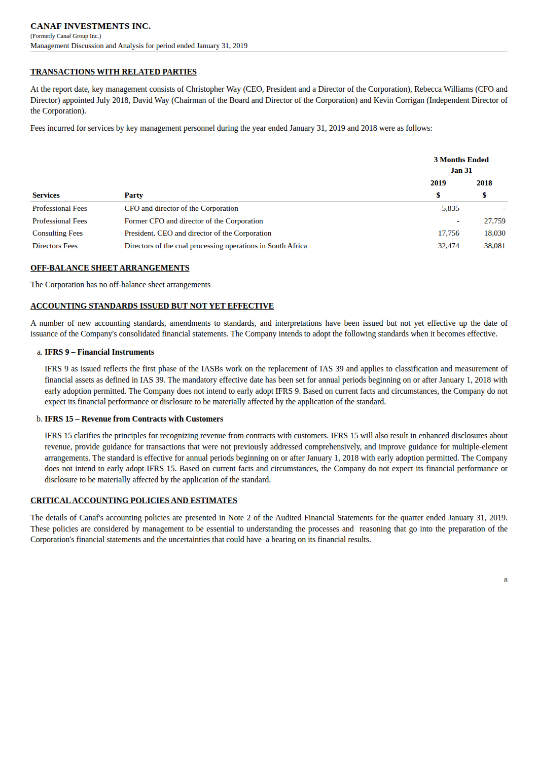CANAF INVESTMENTS INC.
(Formerly Canaf Group Inc.)
Management Discussion and Analysis for period ended January 31, 2019
TRANSACTIONS WITH RELATED PARTIES
At the report date, key management consists of Christopher Way (CEO, President and a Director of the Corporation), Rebecca Williams (CFO and Director) appointed July 2018, David Way (Chairman of the Board and Director of the Corporation) and Kevin Corrigan (Independent Director of the Corporation).
Fees incurred for services by key management personnel during the year ended January 31, 2019 and 2018 were as follows:
| | | 3 Months Ended Jan 31 |
| | | 2019 | 2018 |
| Services | Party | $ | $ |
| Professional Fees | CFO and director of the Corporation | 5,835 | - |
| Professional Fees | Former CFO and director of the Corporation | - | 27,759 |
| Consulting Fees | President, CEO and director of the Corporation | 17,756 | 18,030 |
| Directors Fees | Directors of the coal processing operations in South Africa | 32,474 | 38,081 |
OFF-BALANCE SHEET ARRANGEMENTS
The Corporation has no off-balance sheet arrangements
ACCOUNTING STANDARDS ISSUED BUT NOT YET EFFECTIVE
A number of new accounting standards, amendments to standards, and interpretations have been issued but not yet effective up the date of issuance of the Company's consolidated financial statements. The Company intends to adopt the following standards when it becomes effective.
IFRS 9 – Financial Instruments
IFRS 9 as issued reflects the first phase of the IASBs work on the replacement of IAS 39 and applies to classification and measurement of financial assets as defined in IAS 39. The mandatory effective date has been set for annual periods beginning on or after January 1, 2018 with early adoption permitted. The Company does not intend to early adopt IFRS 9. Based on current facts and circumstances, the Company do not expect its financial performance or disclosure to be materially affected by the application of the standard.
IFRS 15 – Revenue from Contracts with Customers
IFRS 15 clarifies the principles for recognizing revenue from contracts with customers. IFRS 15 will also result in enhanced disclosures about revenue, provide guidance for transactions that were not previously addressed comprehensively, and improve guidance for multiple-element arrangements. The standard is effective for annual periods beginning on or after January 1, 2018 with early adoption permitted. The Company does not intend to early adopt IFRS 15. Based on current facts and circumstances, the Company do not expect its financial performance or disclosure to be materially affected by the application of the standard.
CRITICAL ACCOUNTING POLICIES AND ESTIMATES
The details of Canaf's accounting policies are presented in Note 2 of the Audited Financial Statements for the quarter ended January 31, 2019. These policies are considered by management to be essential to understanding the processes and reasoning that go into the preparation of the Corporation's financial statements and the uncertainties that could have a bearing on its financial results.
8